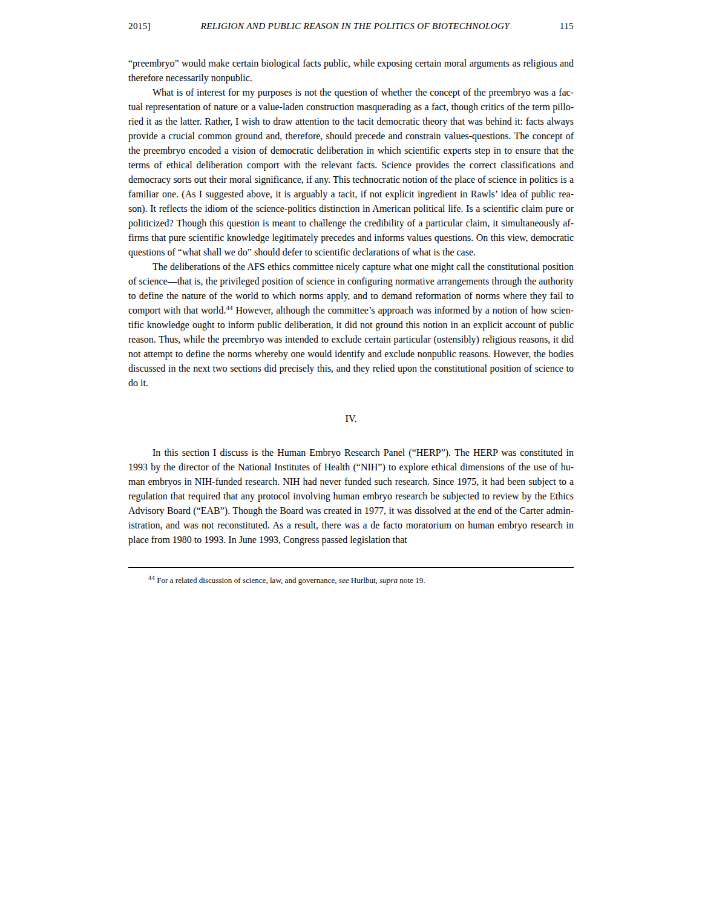2015] Religion and Public Reason in the Politics of Biotechnology 115
“preembryo” would make certain biological facts public, while exposing certain moral arguments as religious and therefore necessarily nonpublic.
What is of interest for my purposes is not the question of whether the concept of the preembryo was a factual representation of nature or a value-laden construction masquerading as a fact, though critics of the term pilloried it as the latter. Rather, I wish to draw attention to the tacit democratic theory that was behind it: facts always provide a crucial common ground and, therefore, should precede and constrain values-questions. The concept of the preembryo encoded a vision of democratic deliberation in which scientific experts step in to ensure that the terms of ethical deliberation comport with the relevant facts. Science provides the correct classifications and democracy sorts out their moral significance, if any. This technocratic notion of the place of science in politics is a familiar one. (As I suggested above, it is arguably a tacit, if not explicit ingredient in Rawls’ idea of public reason). It reflects the idiom of the science-politics distinction in American political life. Is a scientific claim pure or politicized? Though this question is meant to challenge the credibility of a particular claim, it simultaneously affirms that pure scientific knowledge legitimately precedes and informs values questions. On this view, democratic questions of “what shall we do” should defer to scientific declarations of what is the case.
The deliberations of the AFS ethics committee nicely capture what one might call the constitutional position of science—that is, the privileged position of science in configuring normative arrangements through the authority to define the nature of the world to which norms apply, and to demand reformation of norms where they fail to comport with that world.44 However, although the committee’s approach was informed by a notion of how scientific knowledge ought to inform public deliberation, it did not ground this notion in an explicit account of public reason. Thus, while the preembryo was intended to exclude certain particular (ostensibly) religious reasons, it did not attempt to define the norms whereby one would identify and exclude nonpublic reasons. However, the bodies discussed in the next two sections did precisely this, and they relied upon the constitutional position of science to do it.
IV.
In this section I discuss is the Human Embryo Research Panel (“HERP”). The HERP was constituted in 1993 by the director of the National Institutes of Health (“NIH”) to explore ethical dimensions of the use of human embryos in NIH-funded research. NIH had never funded such research. Since 1975, it had been subject to a regulation that required that any protocol involving human embryo research be subjected to review by the Ethics Advisory Board (“EAB”). Though the Board was created in 1977, it was dissolved at the end of the Carter administration, and was not reconstituted. As a result, there was a de facto moratorium on human embryo research in place from 1980 to 1993. In June 1993, Congress passed legislation that
44 For a related discussion of science, law, and governance, see Hurlbut, supra note 19.